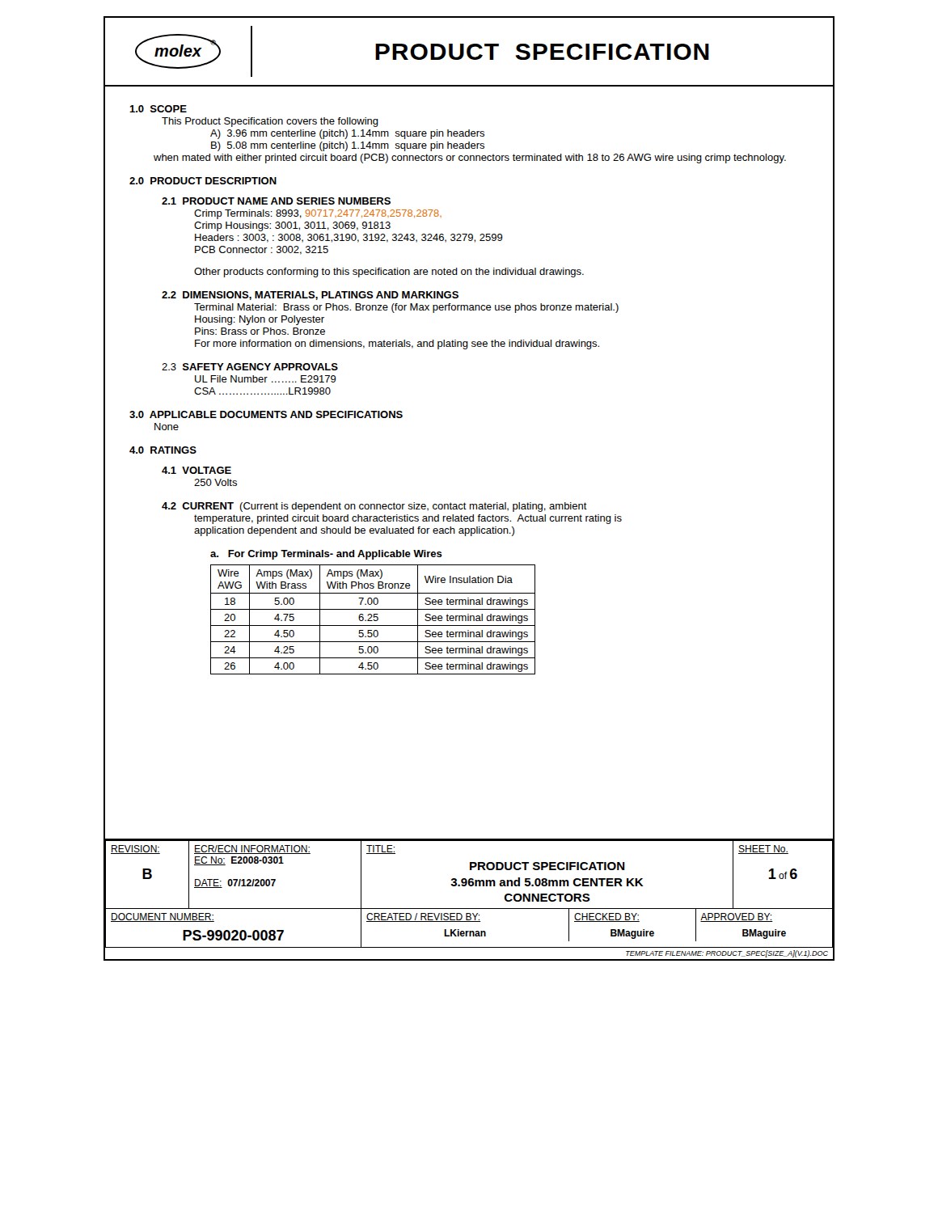molex®
PRODUCT SPECIFICATION
1.0 SCOPE
This Product Specification covers the following
A) 3.96 mm centerline (pitch) 1.14mm square pin headers
B) 5.08 mm centerline (pitch) 1.14mm square pin headers
when mated with either printed circuit board (PCB) connectors or connectors terminated with 18 to 26 AWG wire using crimp technology.
2.0 PRODUCT DESCRIPTION
2.1 PRODUCT NAME AND SERIES NUMBERS
Crimp Terminals: 8993, 90717,2477,2478,2578,2878,
Crimp Housings: 3001, 3011, 3069, 91813
Headers : 3003, : 3008, 3061,3190, 3192, 3243, 3246, 3279, 2599
PCB Connector : 3002, 3215
Other products conforming to this specification are noted on the individual drawings.
2.2 DIMENSIONS, MATERIALS, PLATINGS AND MARKINGS
Terminal Material: Brass or Phos. Bronze (for Max performance use phos bronze material.)
Housing: Nylon or Polyester
Pins: Brass or Phos. Bronze
For more information on dimensions, materials, and plating see the individual drawings.
2.3 SAFETY AGENCY APPROVALS
UL File Number …….. E29179
CSA ……………......LR19980
3.0 APPLICABLE DOCUMENTS AND SPECIFICATIONS
None
4.0 RATINGS
4.1 VOLTAGE
250 Volts
4.2 CURRENT (Current is dependent on connector size, contact material, plating, ambient
temperature, printed circuit board characteristics and related factors. Actual current rating is
application dependent and should be evaluated for each application.)
a. For Crimp Terminals- and Applicable Wires
| Wire AWG | Amps (Max) With Brass | Amps (Max) With Phos Bronze | Wire Insulation Dia |
| 18 | 5.00 | 7.00 | See terminal drawings |
| 20 | 4.75 | 6.25 | See terminal drawings |
| 22 | 4.50 | 5.50 | See terminal drawings |
| 24 | 4.25 | 5.00 | See terminal drawings |
| 26 | 4.00 | 4.50 | See terminal drawings |
| REVISION: B | ECR/ECN INFORMATION: EC No: E2008-0301 DATE: 07/12/2007 | TITLE: PRODUCT SPECIFICATION 3.96mm and 5.08mm CENTER KK CONNECTORS | SHEET No. 1 of 6 |
| DOCUMENT NUMBER: PS-99020-0087 | / CREATED / REVISED BY: LKiernan / CHECKED BY: BMaguire / APPROVED BY: BMaguire / |
TEMPLATE FILENAME: PRODUCT_SPEC[SIZE_A](V.1).DOC